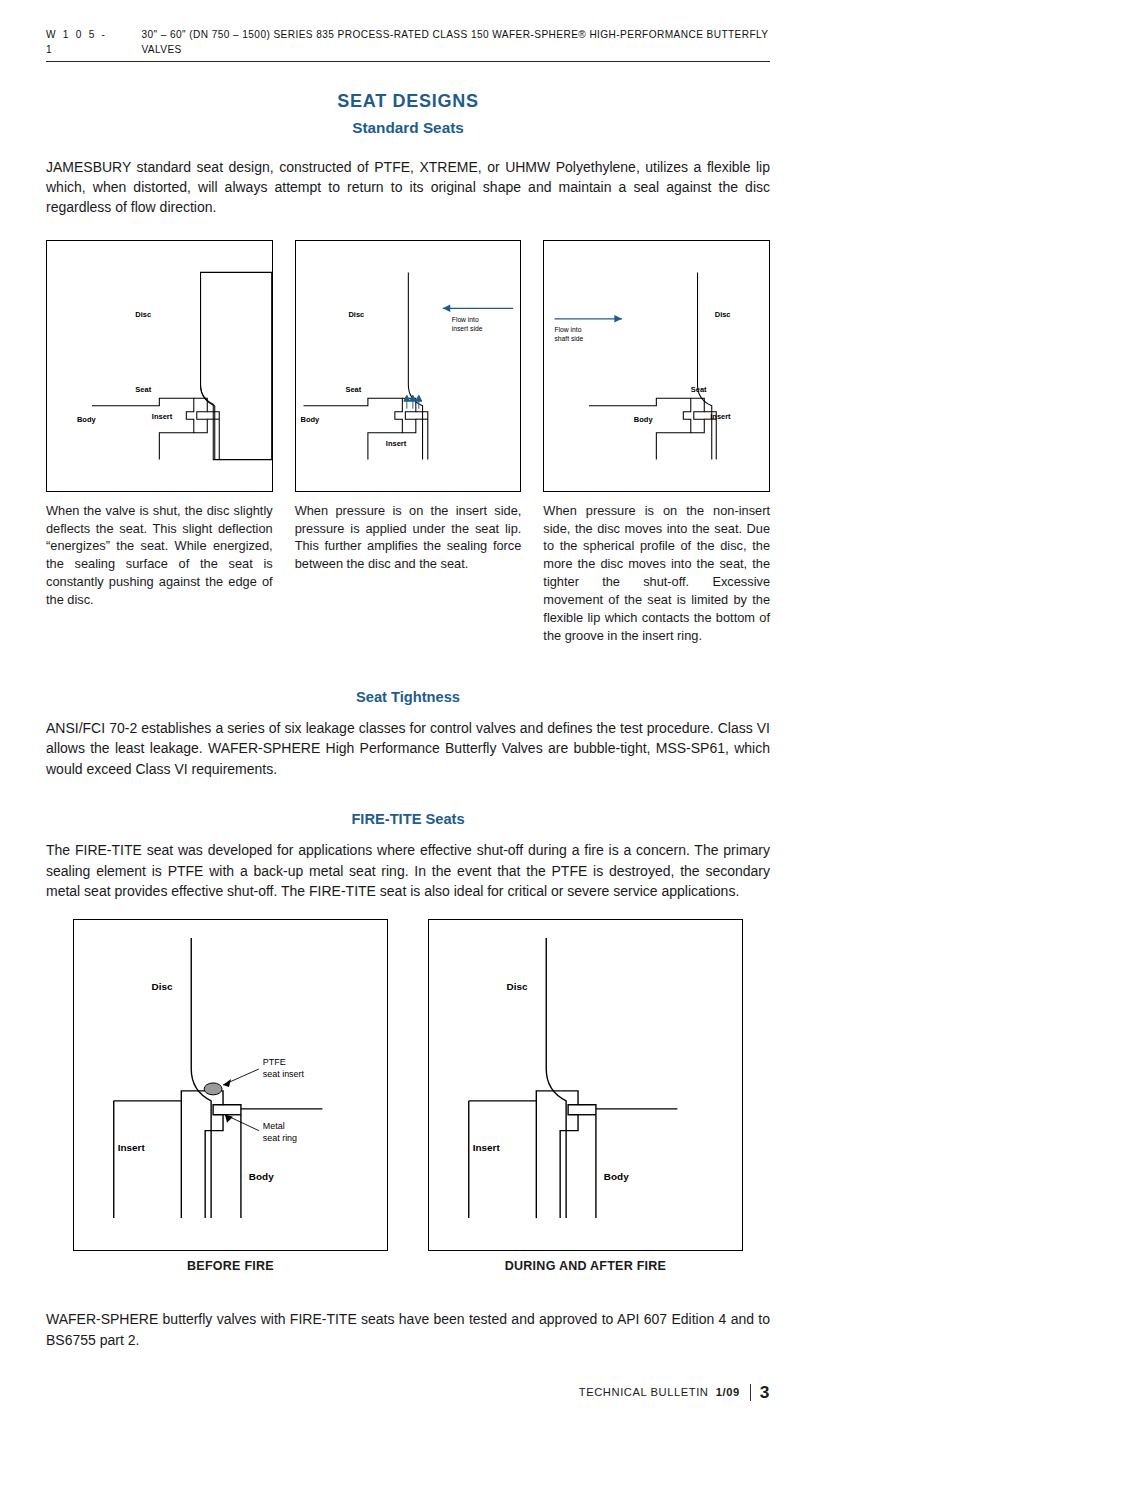W 1 0 5 - 1 30" – 60" (DN 750 – 1500) SERIES 835 PROCESS-RATED CLASS 150 WAFER-SPHERE® HIGH-PERFORMANCE BUTTERFLY VALVES
SEAT DESIGNS
Standard Seats
JAMESBURY standard seat design, constructed of PTFE, XTREME, or UHMW Polyethylene, utilizes a flexible lip which, when distorted, will always attempt to return to its original shape and maintain a seal against the disc regardless of flow direction.
Disc Seat Body Insert
When the valve is shut, the disc slightly deflects the seat. This slight deflection “energizes” the seat. While energized, the sealing surface of the seat is constantly pushing against the edge of the disc.
Disc Flow into insert side Seat Body Insert
When pressure is on the insert side, pressure is applied under the seat lip. This further amplifies the sealing force between the disc and the seat.
Disc Flow into shaft side Seat Body Insert
When pressure is on the non-insert side, the disc moves into the seat. Due to the spherical profile of the disc, the more the disc moves into the seat, the tighter the shut-off. Excessive movement of the seat is limited by the flexible lip which contacts the bottom of the groove in the insert ring.
Seat Tightness
ANSI/FCI 70-2 establishes a series of six leakage classes for control valves and defines the test procedure. Class VI allows the least leakage. WAFER-SPHERE High Performance Butterfly Valves are bubble-tight, MSS-SP61, which would exceed Class VI requirements.
FIRE-TITE Seats
The FIRE-TITE seat was developed for applications where effective shut-off during a fire is a concern. The primary sealing element is PTFE with a back-up metal seat ring. In the event that the PTFE is destroyed, the secondary metal seat provides effective shut-off. The FIRE-TITE seat is also ideal for critical or severe service applications.
Disc PTFE seat insert Metal seat ring Insert Body
BEFORE FIRE
Disc Insert Body
DURING AND AFTER FIRE
WAFER-SPHERE butterfly valves with FIRE-TITE seats have been tested and approved to API 607 Edition 4 and to BS6755 part 2.
TECHNICAL BULLETIN 1/09 3